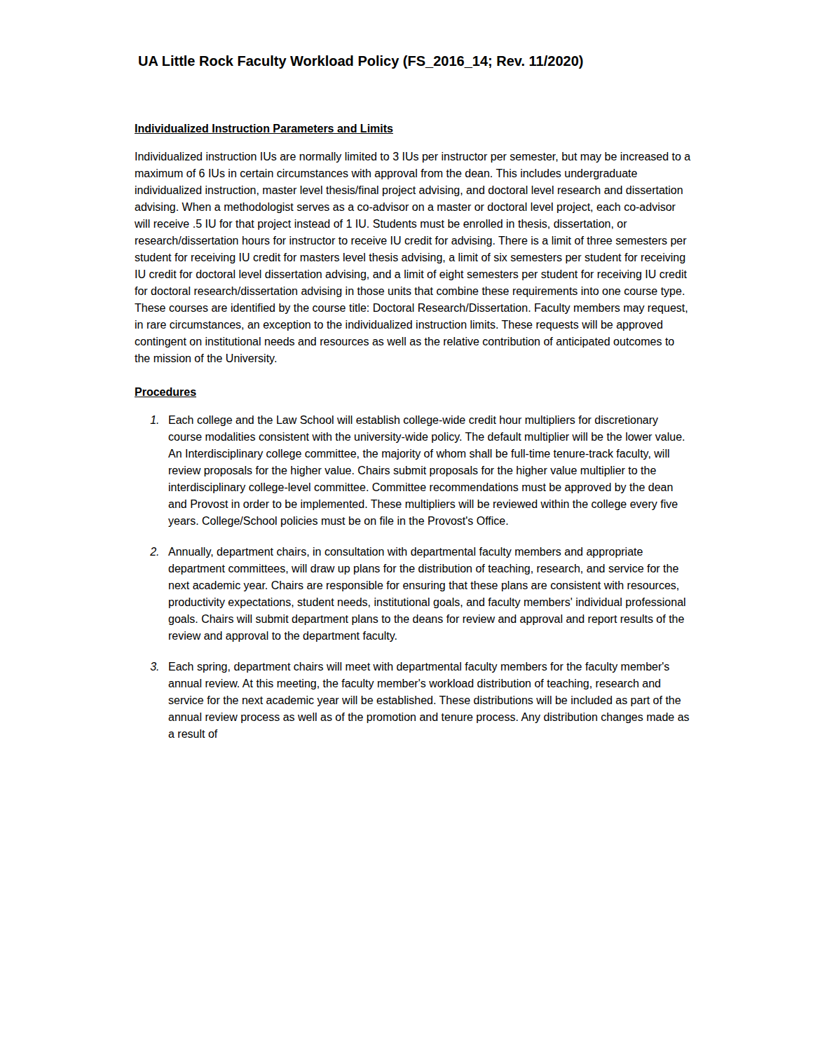UA Little Rock Faculty Workload Policy (FS_2016_14; Rev. 11/2020)
Individualized Instruction Parameters and Limits
Individualized instruction IUs are normally limited to 3 IUs per instructor per semester, but may be increased to a maximum of 6 IUs in certain circumstances with approval from the dean. This includes undergraduate individualized instruction, master level thesis/final project advising, and doctoral level research and dissertation advising. When a methodologist serves as a co-advisor on a master or doctoral level project, each co-advisor will receive .5 IU for that project instead of 1 IU. Students must be enrolled in thesis, dissertation, or research/dissertation hours for instructor to receive IU credit for advising. There is a limit of three semesters per student for receiving IU credit for masters level thesis advising, a limit of six semesters per student for receiving IU credit for doctoral level dissertation advising, and a limit of eight semesters per student for receiving IU credit for doctoral research/dissertation advising in those units that combine these requirements into one course type. These courses are identified by the course title: Doctoral Research/Dissertation. Faculty members may request, in rare circumstances, an exception to the individualized instruction limits. These requests will be approved contingent on institutional needs and resources as well as the relative contribution of anticipated outcomes to the mission of the University.
Procedures
Each college and the Law School will establish college-wide credit hour multipliers for discretionary course modalities consistent with the university-wide policy. The default multiplier will be the lower value. An Interdisciplinary college committee, the majority of whom shall be full-time tenure-track faculty, will review proposals for the higher value. Chairs submit proposals for the higher value multiplier to the interdisciplinary college-level committee. Committee recommendations must be approved by the dean and Provost in order to be implemented. These multipliers will be reviewed within the college every five years. College/School policies must be on file in the Provost's Office.
Annually, department chairs, in consultation with departmental faculty members and appropriate department committees, will draw up plans for the distribution of teaching, research, and service for the next academic year. Chairs are responsible for ensuring that these plans are consistent with resources, productivity expectations, student needs, institutional goals, and faculty members' individual professional goals. Chairs will submit department plans to the deans for review and approval and report results of the review and approval to the department faculty.
Each spring, department chairs will meet with departmental faculty members for the faculty member's annual review. At this meeting, the faculty member's workload distribution of teaching, research and service for the next academic year will be established. These distributions will be included as part of the annual review process as well as of the promotion and tenure process. Any distribution changes made as a result of